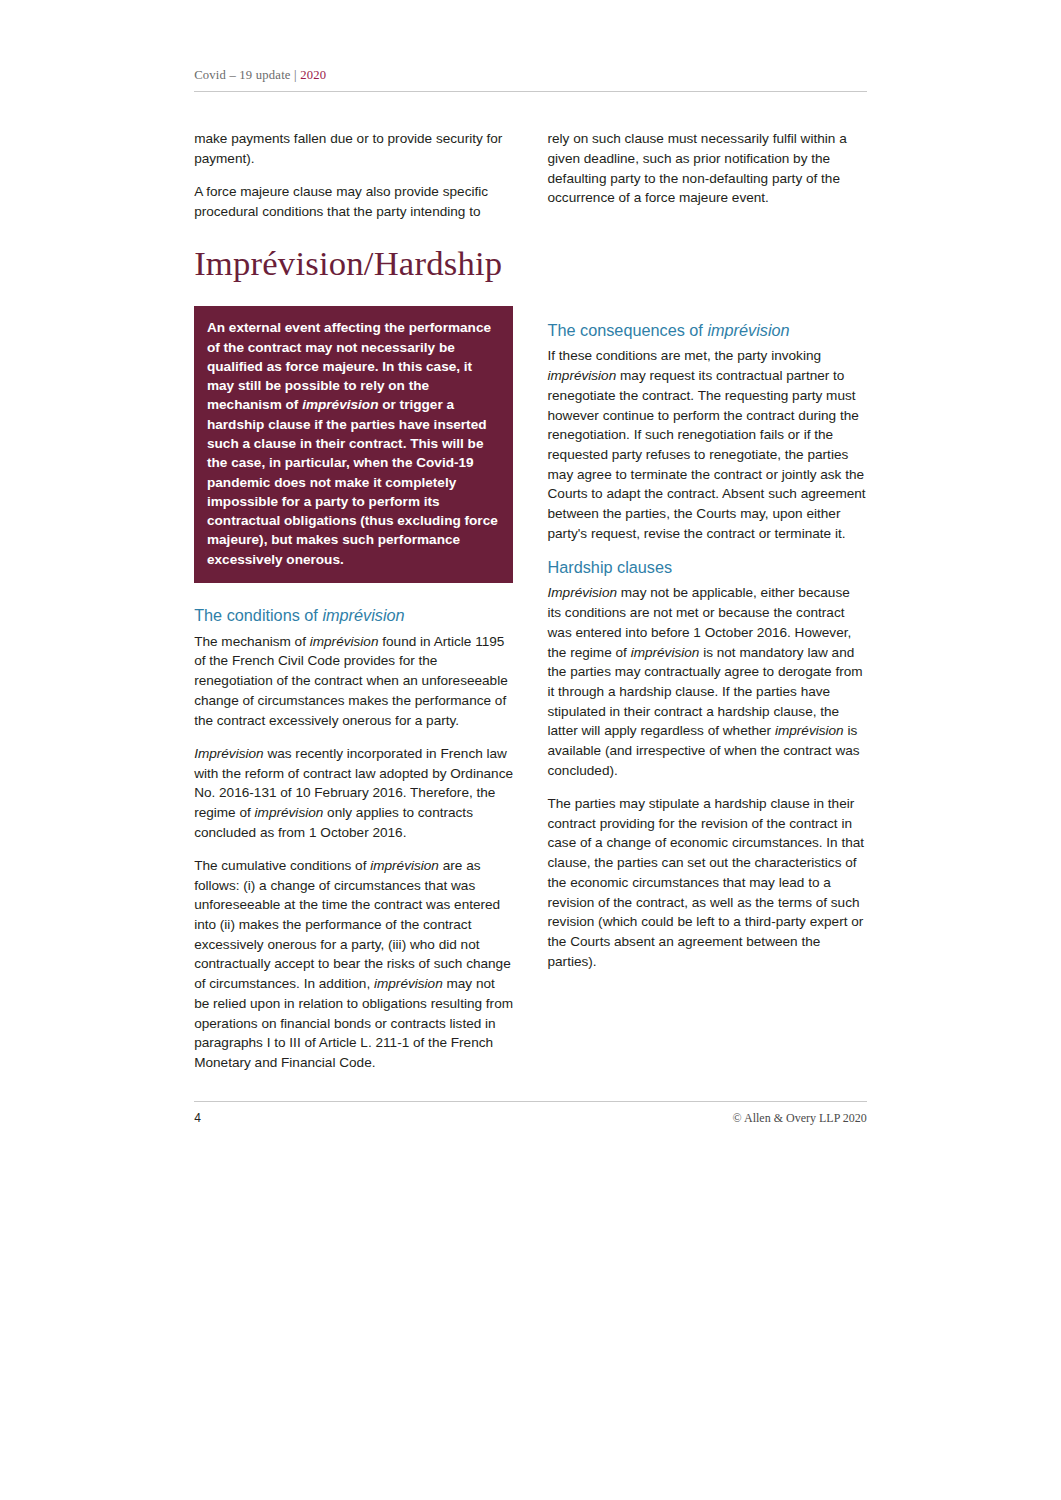Covid – 19 update | 2020
make payments fallen due or to provide security for payment).
A force majeure clause may also provide specific procedural conditions that the party intending to
Imprévision/Hardship
An external event affecting the performance of the contract may not necessarily be qualified as force majeure. In this case, it may still be possible to rely on the mechanism of imprévision or trigger a hardship clause if the parties have inserted such a clause in their contract. This will be the case, in particular, when the Covid-19 pandemic does not make it completely impossible for a party to perform its contractual obligations (thus excluding force majeure), but makes such performance excessively onerous.
The conditions of imprévision
The mechanism of imprévision found in Article 1195 of the French Civil Code provides for the renegotiation of the contract when an unforeseeable change of circumstances makes the performance of the contract excessively onerous for a party.
Imprévision was recently incorporated in French law with the reform of contract law adopted by Ordinance No. 2016-131 of 10 February 2016. Therefore, the regime of imprévision only applies to contracts concluded as from 1 October 2016.
The cumulative conditions of imprévision are as follows: (i) a change of circumstances that was unforeseeable at the time the contract was entered into (ii) makes the performance of the contract excessively onerous for a party, (iii) who did not contractually accept to bear the risks of such change of circumstances. In addition, imprévision may not be relied upon in relation to obligations resulting from operations on financial bonds or contracts listed in paragraphs I to III of Article L. 211-1 of the French Monetary and Financial Code.
rely on such clause must necessarily fulfil within a given deadline, such as prior notification by the defaulting party to the non-defaulting party of the occurrence of a force majeure event.
The consequences of imprévision
If these conditions are met, the party invoking imprévision may request its contractual partner to renegotiate the contract. The requesting party must however continue to perform the contract during the renegotiation. If such renegotiation fails or if the requested party refuses to renegotiate, the parties may agree to terminate the contract or jointly ask the Courts to adapt the contract. Absent such agreement between the parties, the Courts may, upon either party's request, revise the contract or terminate it.
Hardship clauses
Imprévision may not be applicable, either because its conditions are not met or because the contract was entered into before 1 October 2016. However, the regime of imprévision is not mandatory law and the parties may contractually agree to derogate from it through a hardship clause. If the parties have stipulated in their contract a hardship clause, the latter will apply regardless of whether imprévision is available (and irrespective of when the contract was concluded).
The parties may stipulate a hardship clause in their contract providing for the revision of the contract in case of a change of economic circumstances. In that clause, the parties can set out the characteristics of the economic circumstances that may lead to a revision of the contract, as well as the terms of such revision (which could be left to a third-party expert or the Courts absent an agreement between the parties).
4
© Allen & Overy LLP 2020